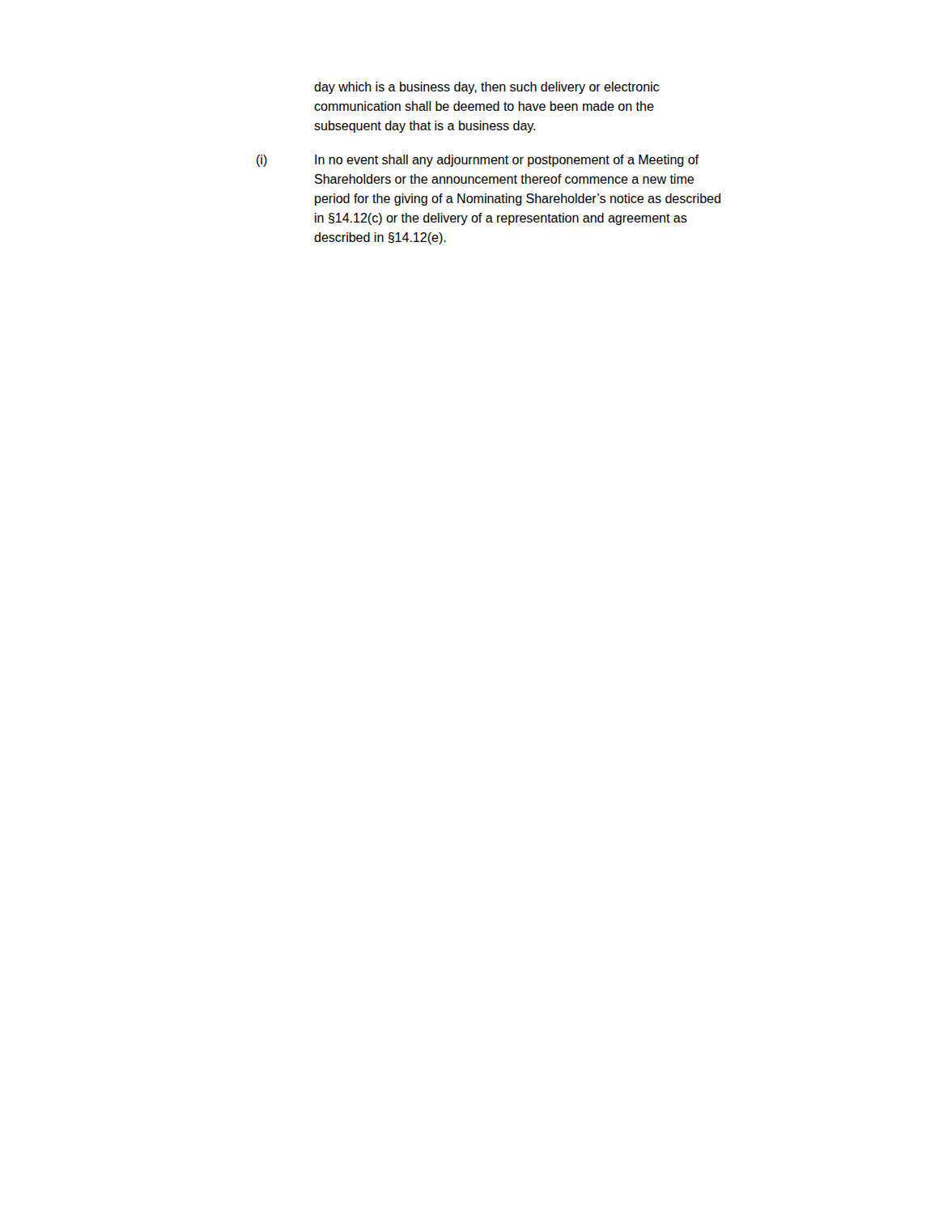day which is a business day, then such delivery or electronic communication shall be deemed to have been made on the subsequent day that is a business day.
(i)
In no event shall any adjournment or postponement of a Meeting of Shareholders or the announcement thereof commence a new time period for the giving of a Nominating Shareholder’s notice as described in §14.12(c) or the delivery of a representation and agreement as described in §14.12(e).